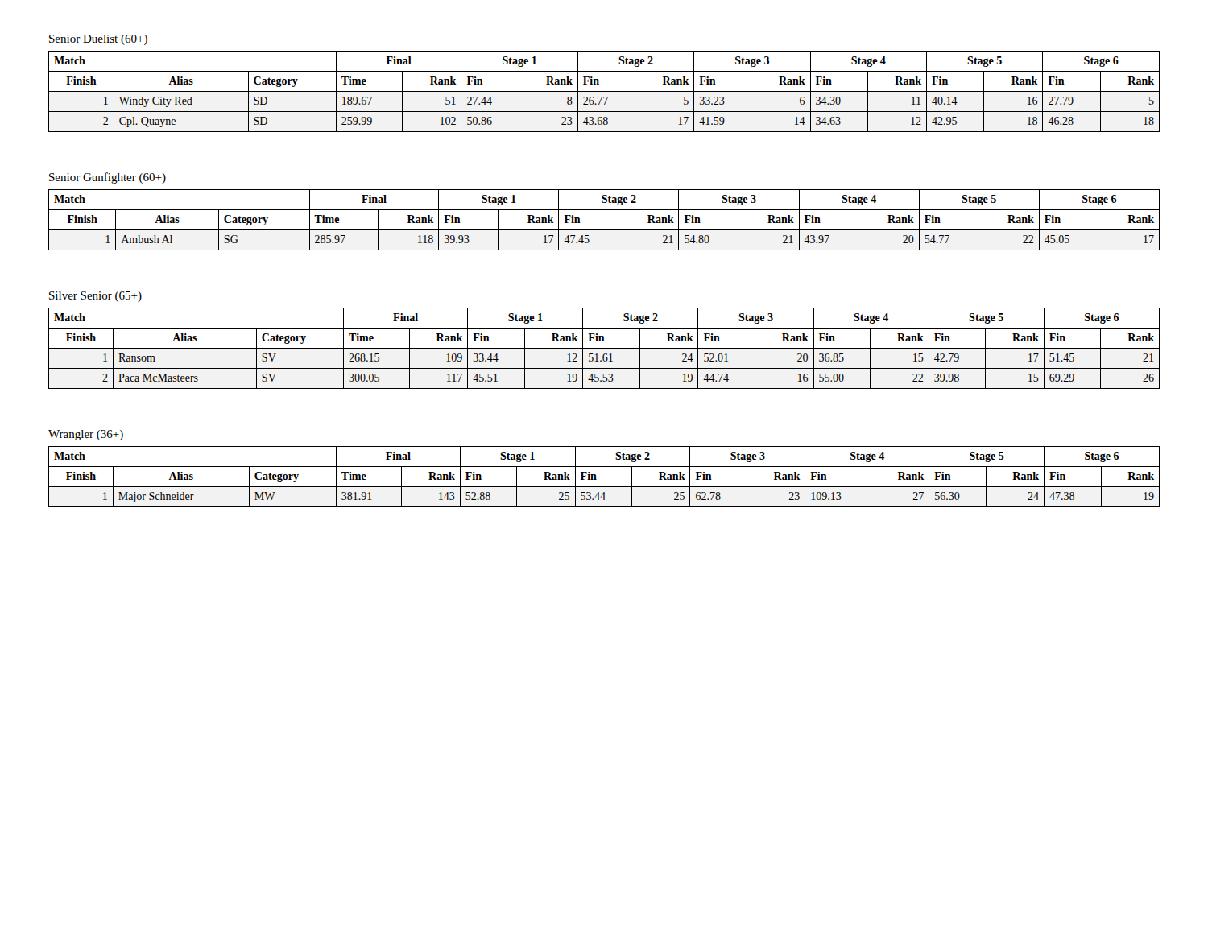Senior Duelist (60+)
| Match | Final | Stage 1 | Stage 2 | Stage 3 | Stage 4 | Stage 5 | Stage 6 |
| --- | --- | --- | --- | --- | --- | --- | --- |
| Finish | Alias | Category | Time | Rank | Fin | Rank | Fin | Rank | Fin | Rank | Fin | Rank | Fin | Rank | Fin | Rank |
| 1 | Windy City Red | SD | 189.67 | 51 | 27.44 | 8 | 26.77 | 5 | 33.23 | 6 | 34.30 | 11 | 40.14 | 16 | 27.79 | 5 |
| 2 | Cpl. Quayne | SD | 259.99 | 102 | 50.86 | 23 | 43.68 | 17 | 41.59 | 14 | 34.63 | 12 | 42.95 | 18 | 46.28 | 18 |
Senior Gunfighter (60+)
| Match | Final | Stage 1 | Stage 2 | Stage 3 | Stage 4 | Stage 5 | Stage 6 |
| --- | --- | --- | --- | --- | --- | --- | --- |
| Finish | Alias | Category | Time | Rank | Fin | Rank | Fin | Rank | Fin | Rank | Fin | Rank | Fin | Rank | Fin | Rank |
| 1 | Ambush Al | SG | 285.97 | 118 | 39.93 | 17 | 47.45 | 21 | 54.80 | 21 | 43.97 | 20 | 54.77 | 22 | 45.05 | 17 |
Silver Senior (65+)
| Match | Final | Stage 1 | Stage 2 | Stage 3 | Stage 4 | Stage 5 | Stage 6 |
| --- | --- | --- | --- | --- | --- | --- | --- |
| Finish | Alias | Category | Time | Rank | Fin | Rank | Fin | Rank | Fin | Rank | Fin | Rank | Fin | Rank | Fin | Rank |
| 1 | Ransom | SV | 268.15 | 109 | 33.44 | 12 | 51.61 | 24 | 52.01 | 20 | 36.85 | 15 | 42.79 | 17 | 51.45 | 21 |
| 2 | Paca McMasteers | SV | 300.05 | 117 | 45.51 | 19 | 45.53 | 19 | 44.74 | 16 | 55.00 | 22 | 39.98 | 15 | 69.29 | 26 |
Wrangler (36+)
| Match | Final | Stage 1 | Stage 2 | Stage 3 | Stage 4 | Stage 5 | Stage 6 |
| --- | --- | --- | --- | --- | --- | --- | --- |
| Finish | Alias | Category | Time | Rank | Fin | Rank | Fin | Rank | Fin | Rank | Fin | Rank | Fin | Rank | Fin | Rank |
| 1 | Major Schneider | MW | 381.91 | 143 | 52.88 | 25 | 53.44 | 25 | 62.78 | 23 | 109.13 | 27 | 56.30 | 24 | 47.38 | 19 |